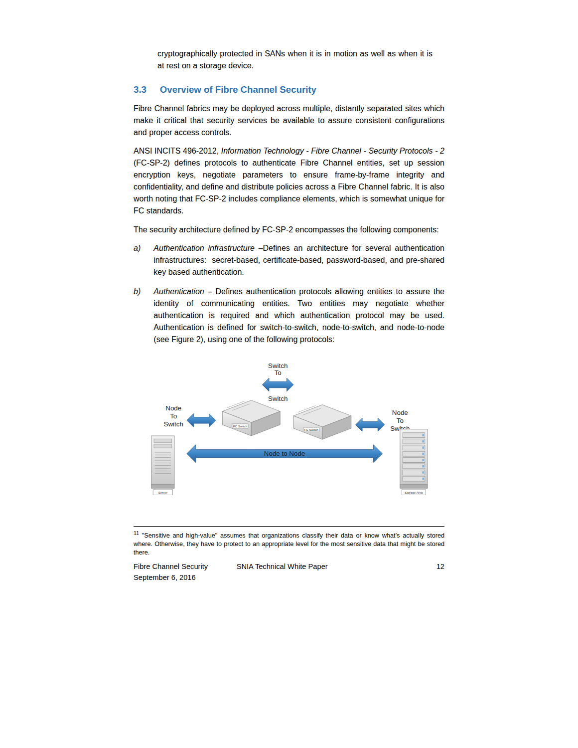cryptographically protected in SANs when it is in motion as well as when it is at rest on a storage device.
3.3 Overview of Fibre Channel Security
Fibre Channel fabrics may be deployed across multiple, distantly separated sites which make it critical that security services be available to assure consistent configurations and proper access controls.
ANSI INCITS 496-2012, Information Technology - Fibre Channel - Security Protocols - 2 (FC-SP-2) defines protocols to authenticate Fibre Channel entities, set up session encryption keys, negotiate parameters to ensure frame-by-frame integrity and confidentiality, and define and distribute policies across a Fibre Channel fabric. It is also worth noting that FC-SP-2 includes compliance elements, which is somewhat unique for FC standards.
The security architecture defined by FC-SP-2 encompasses the following components:
a)
Authentication infrastructure –Defines an architecture for several authentication infrastructures: secret-based, certificate-based, password-based, and pre-shared key based authentication.
b)
Authentication – Defines authentication protocols allowing entities to assure the identity of communicating entities. Two entities may negotiate whether authentication is required and which authentication protocol may be used. Authentication is defined for switch-to-switch, node-to-switch, and node-to-node (see Figure 2), using one of the following protocols:
Switch To Switch FC Switch FC Switch Node To Switch Node To Switch Node to Node Server Storage Area
11 "Sensitive and high-value" assumes that organizations classify their data or know what’s actually stored where. Otherwise, they have to protect to an appropriate level for the most sensitive data that might be stored there.
Fibre Channel Security
September 6, 2016
SNIA Technical White Paper
12